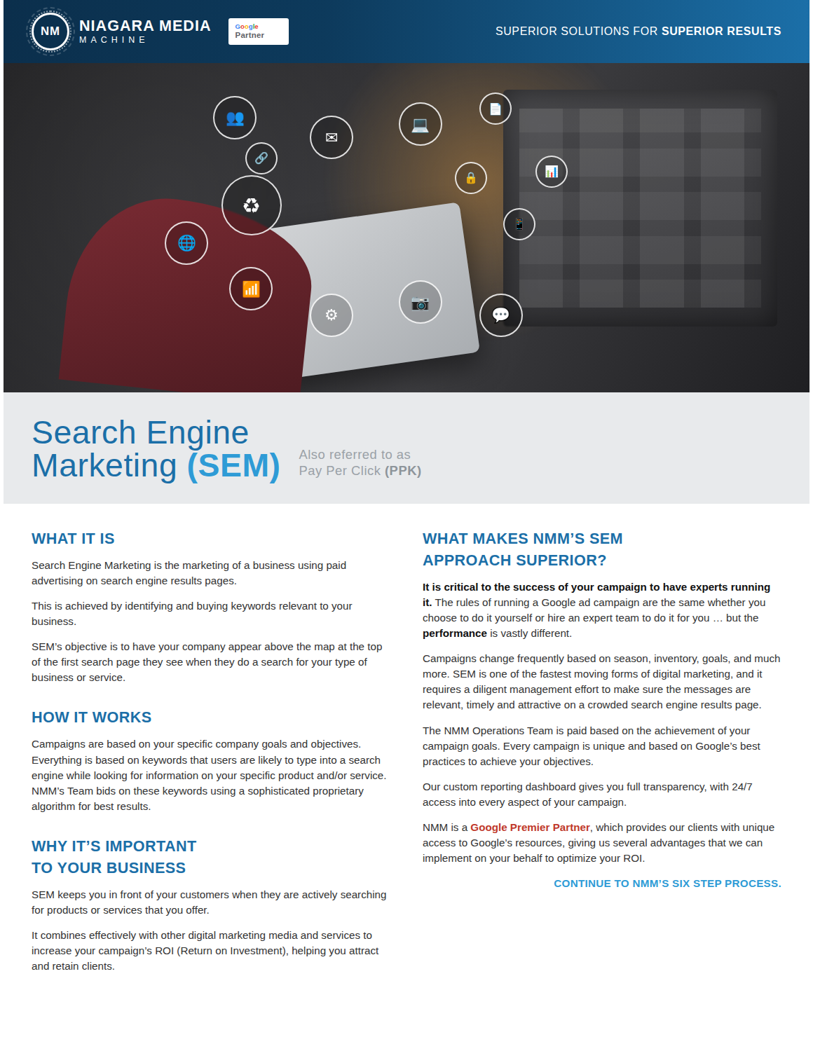NM
NIAGARA MEDIA
MACHINE
Google Partner
Superior Solutions for Superior Results
👥
🔗
✉
💻
📄
♻
🌐
📶
⚙
📷
💬
📱
📊
🔒
Search Engine
Marketing (SEM)
Also referred to as
Pay Per Click (PPK)
What It Is
Search Engine Marketing is the marketing of a business using paid advertising on search engine results pages.
This is achieved by identifying and buying keywords relevant to your business.
SEM’s objective is to have your company appear above the map at the top of the first search page they see when they do a search for your type of business or service.
How It Works
Campaigns are based on your specific company goals and objectives. Everything is based on keywords that users are likely to type into a search engine while looking for information on your specific product and/or service. NMM’s Team bids on these keywords using a sophisticated proprietary algorithm for best results.
Why It’s Important
to Your Business
SEM keeps you in front of your customers when they are actively searching for products or services that you offer.
It combines effectively with other digital marketing media and services to increase your campaign’s ROI (Return on Investment), helping you attract and retain clients.
What Makes NMM’s SEM
Approach Superior?
It is critical to the success of your campaign to have experts running it. The rules of running a Google ad campaign are the same whether you choose to do it yourself or hire an expert team to do it for you … but the performance is vastly different.
Campaigns change frequently based on season, inventory, goals, and much more. SEM is one of the fastest moving forms of digital marketing, and it requires a diligent management effort to make sure the messages are relevant, timely and attractive on a crowded search engine results page.
The NMM Operations Team is paid based on the achievement of your campaign goals. Every campaign is unique and based on Google’s best practices to achieve your objectives.
Our custom reporting dashboard gives you full transparency, with 24/7 access into every aspect of your campaign.
NMM is a Google Premier Partner, which provides our clients with unique access to Google’s resources, giving us several advantages that we can implement on your behalf to optimize your ROI.
Continue to NMM’s Six Step Process.